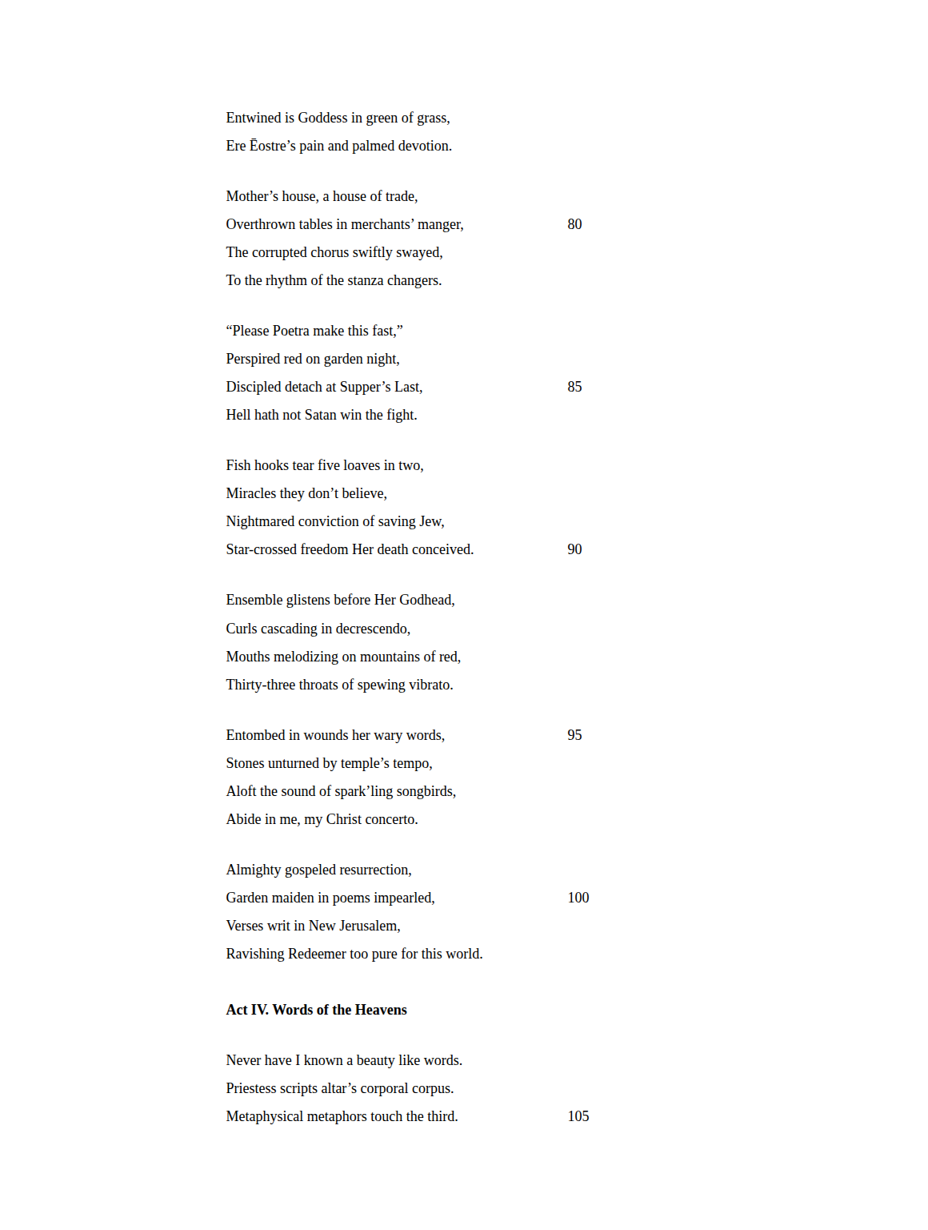Entwined is Goddess in green of grass,
Ere Ēostre’s pain and palmed devotion.
Mother’s house, a house of trade,
Overthrown tables in merchants’ manger,80
The corrupted chorus swiftly swayed,
To the rhythm of the stanza changers.
“Please Poetra make this fast,”
Perspired red on garden night,
Discipled detach at Supper’s Last,85
Hell hath not Satan win the fight.
Fish hooks tear five loaves in two,
Miracles they don’t believe,
Nightmared conviction of saving Jew,
Star-crossed freedom Her death conceived.90
Ensemble glistens before Her Godhead,
Curls cascading in decrescendo,
Mouths melodizing on mountains of red,
Thirty-three throats of spewing vibrato.
Entombed in wounds her wary words,95
Stones unturned by temple’s tempo,
Aloft the sound of spark’ling songbirds,
Abide in me, my Christ concerto.
Almighty gospeled resurrection,
Garden maiden in poems impearled,100
Verses writ in New Jerusalem,
Ravishing Redeemer too pure for this world.
Act IV. Words of the Heavens
Never have I known a beauty like words.
Priestess scripts altar’s corporal corpus.
Metaphysical metaphors touch the third.105